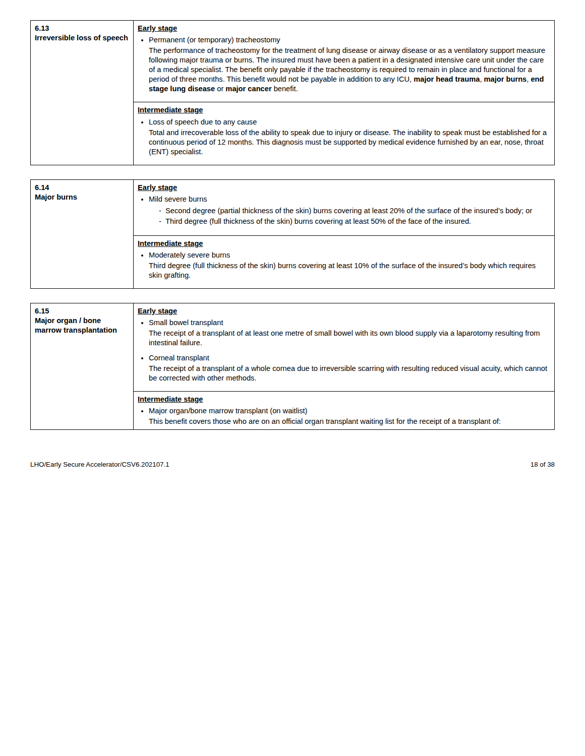| 6.13 Irreversible loss of speech | Early stage Permanent (or temporary) tracheostomy The performance of tracheostomy for the treatment of lung disease or airway disease or as a ventilatory support measure following major trauma or burns. The insured must have been a patient in a designated intensive care unit under the care of a medical specialist. The benefit only payable if the tracheostomy is required to remain in place and functional for a period of three months. This benefit would not be payable in addition to any ICU, major head trauma , major burns , end stage lung disease or major cancer benefit. |
| Intermediate stage Loss of speech due to any cause Total and irrecoverable loss of the ability to speak due to injury or disease. The inability to speak must be established for a continuous period of 12 months. This diagnosis must be supported by medical evidence furnished by an ear, nose, throat (ENT) specialist. |
| 6.14 Major burns | Early stage Mild severe burns Second degree (partial thickness of the skin) burns covering at least 20% of the surface of the insured’s body; or Third degree (full thickness of the skin) burns covering at least 50% of the face of the insured. |
| Intermediate stage Moderately severe burns Third degree (full thickness of the skin) burns covering at least 10% of the surface of the insured’s body which requires skin grafting. |
| 6.15 Major organ / bone marrow transplantation | Early stage Small bowel transplant The receipt of a transplant of at least one metre of small bowel with its own blood supply via a laparotomy resulting from intestinal failure. Corneal transplant The receipt of a transplant of a whole cornea due to irreversible scarring with resulting reduced visual acuity, which cannot be corrected with other methods. |
| Intermediate stage Major organ/bone marrow transplant (on waitlist) This benefit covers those who are on an official organ transplant waiting list for the receipt of a transplant of: |
LHO/Early Secure Accelerator/CSV6.202107.1 18 of 38